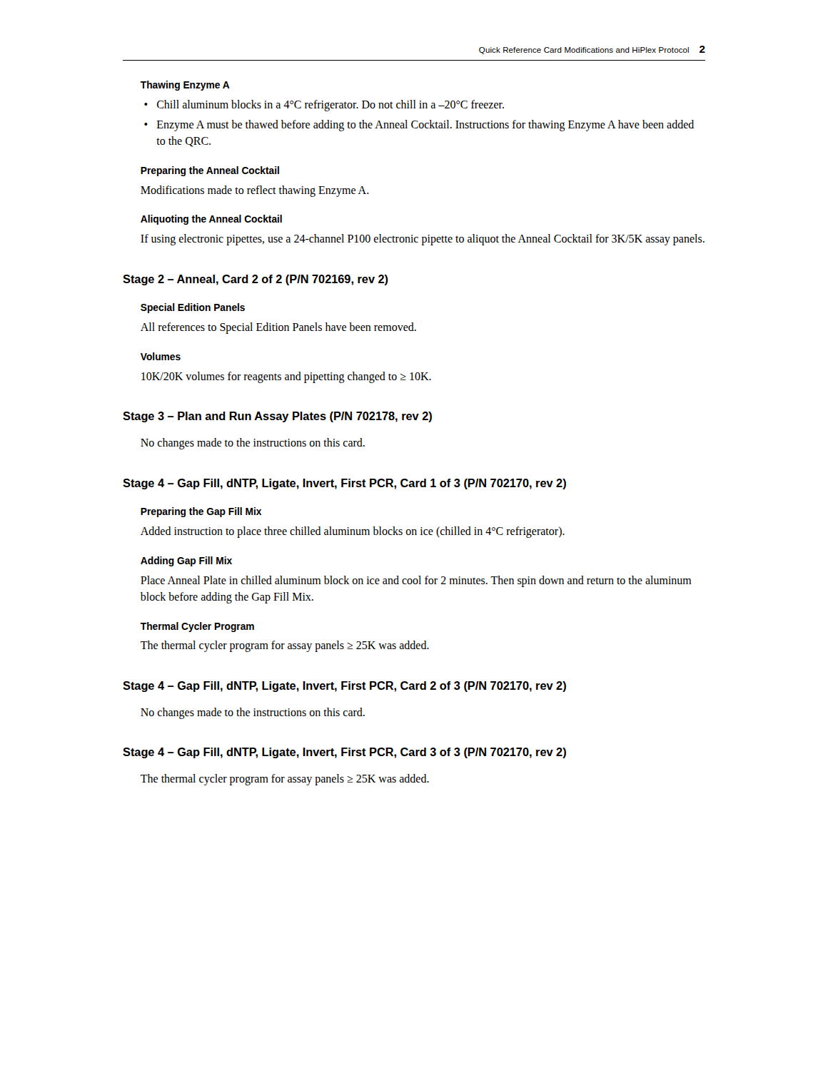Quick Reference Card Modifications and HiPlex Protocol 2
Thawing Enzyme A
Chill aluminum blocks in a 4°C refrigerator. Do not chill in a –20°C freezer.
Enzyme A must be thawed before adding to the Anneal Cocktail. Instructions for thawing Enzyme A have been added to the QRC.
Preparing the Anneal Cocktail
Modifications made to reflect thawing Enzyme A.
Aliquoting the Anneal Cocktail
If using electronic pipettes, use a 24-channel P100 electronic pipette to aliquot the Anneal Cocktail for 3K/5K assay panels.
Stage 2 – Anneal, Card 2 of 2 (P/N 702169, rev 2)
Special Edition Panels
All references to Special Edition Panels have been removed.
Volumes
10K/20K volumes for reagents and pipetting changed to ≥ 10K.
Stage 3 – Plan and Run Assay Plates (P/N 702178, rev 2)
No changes made to the instructions on this card.
Stage 4 – Gap Fill, dNTP, Ligate, Invert, First PCR, Card 1 of 3 (P/N 702170, rev 2)
Preparing the Gap Fill Mix
Added instruction to place three chilled aluminum blocks on ice (chilled in 4°C refrigerator).
Adding Gap Fill Mix
Place Anneal Plate in chilled aluminum block on ice and cool for 2 minutes. Then spin down and return to the aluminum block before adding the Gap Fill Mix.
Thermal Cycler Program
The thermal cycler program for assay panels ≥ 25K was added.
Stage 4 – Gap Fill, dNTP, Ligate, Invert, First PCR, Card 2 of 3 (P/N 702170, rev 2)
No changes made to the instructions on this card.
Stage 4 – Gap Fill, dNTP, Ligate, Invert, First PCR, Card 3 of 3 (P/N 702170, rev 2)
The thermal cycler program for assay panels ≥ 25K was added.